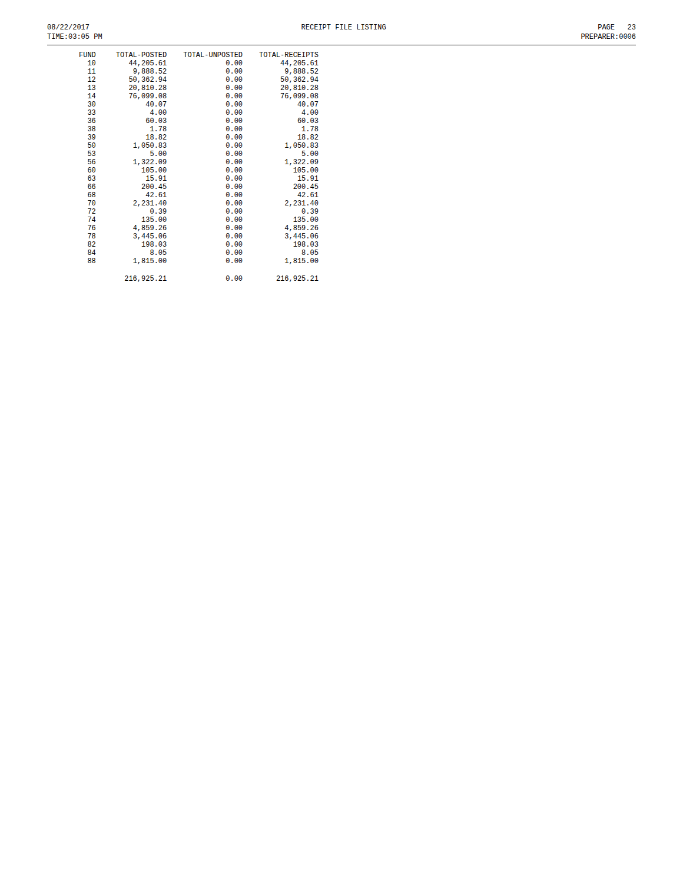08/22/2017
RECEIPT FILE LISTING
PAGE 23
TIME:03:05 PM
PREPARER:0006
| FUND | TOTAL-POSTED | TOTAL-UNPOSTED | TOTAL-RECEIPTS |
| --- | --- | --- | --- |
| 10 | 44,205.61 | 0.00 | 44,205.61 |
| 11 | 9,888.52 | 0.00 | 9,888.52 |
| 12 | 50,362.94 | 0.00 | 50,362.94 |
| 13 | 20,810.28 | 0.00 | 20,810.28 |
| 14 | 76,099.08 | 0.00 | 76,099.08 |
| 30 | 40.07 | 0.00 | 40.07 |
| 33 | 4.00 | 0.00 | 4.00 |
| 36 | 60.03 | 0.00 | 60.03 |
| 38 | 1.78 | 0.00 | 1.78 |
| 39 | 18.82 | 0.00 | 18.82 |
| 50 | 1,050.83 | 0.00 | 1,050.83 |
| 53 | 5.00 | 0.00 | 5.00 |
| 56 | 1,322.09 | 0.00 | 1,322.09 |
| 60 | 105.00 | 0.00 | 105.00 |
| 63 | 15.91 | 0.00 | 15.91 |
| 66 | 200.45 | 0.00 | 200.45 |
| 68 | 42.61 | 0.00 | 42.61 |
| 70 | 2,231.40 | 0.00 | 2,231.40 |
| 72 | 0.39 | 0.00 | 0.39 |
| 74 | 135.00 | 0.00 | 135.00 |
| 76 | 4,859.26 | 0.00 | 4,859.26 |
| 78 | 3,445.06 | 0.00 | 3,445.06 |
| 82 | 198.03 | 0.00 | 198.03 |
| 84 | 8.05 | 0.00 | 8.05 |
| 88 | 1,815.00 | 0.00 | 1,815.00 |
| | 216,925.21 | 0.00 | 216,925.21 |